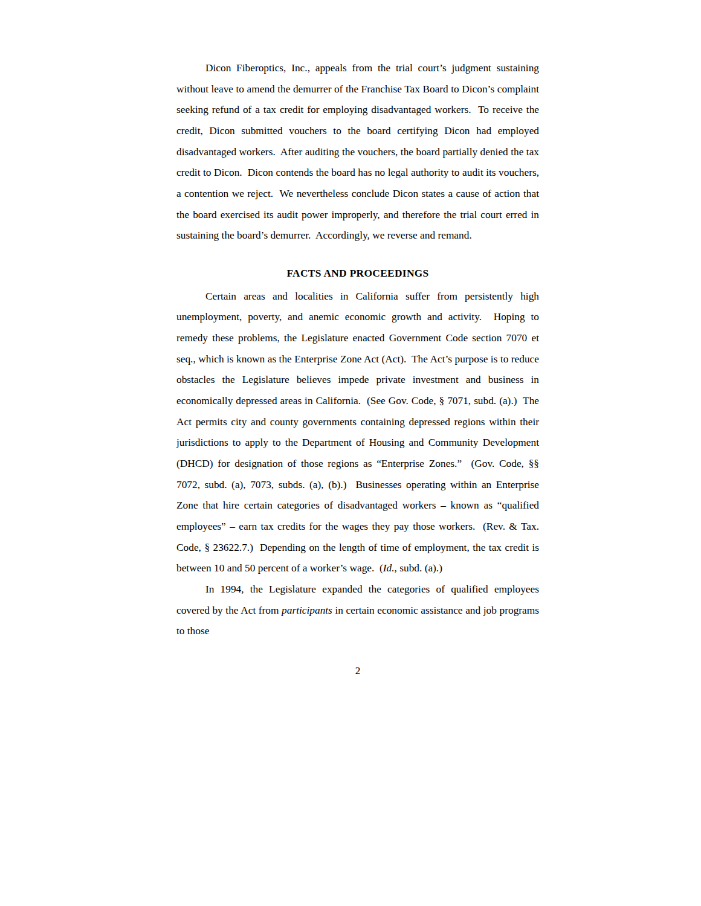Dicon Fiberoptics, Inc., appeals from the trial court’s judgment sustaining without leave to amend the demurrer of the Franchise Tax Board to Dicon’s complaint seeking refund of a tax credit for employing disadvantaged workers. To receive the credit, Dicon submitted vouchers to the board certifying Dicon had employed disadvantaged workers. After auditing the vouchers, the board partially denied the tax credit to Dicon. Dicon contends the board has no legal authority to audit its vouchers, a contention we reject. We nevertheless conclude Dicon states a cause of action that the board exercised its audit power improperly, and therefore the trial court erred in sustaining the board’s demurrer. Accordingly, we reverse and remand.
FACTS AND PROCEEDINGS
Certain areas and localities in California suffer from persistently high unemployment, poverty, and anemic economic growth and activity. Hoping to remedy these problems, the Legislature enacted Government Code section 7070 et seq., which is known as the Enterprise Zone Act (Act). The Act’s purpose is to reduce obstacles the Legislature believes impede private investment and business in economically depressed areas in California. (See Gov. Code, § 7071, subd. (a).) The Act permits city and county governments containing depressed regions within their jurisdictions to apply to the Department of Housing and Community Development (DHCD) for designation of those regions as “Enterprise Zones.” (Gov. Code, §§ 7072, subd. (a), 7073, subds. (a), (b).) Businesses operating within an Enterprise Zone that hire certain categories of disadvantaged workers – known as “qualified employees” – earn tax credits for the wages they pay those workers. (Rev. & Tax. Code, § 23622.7.) Depending on the length of time of employment, the tax credit is between 10 and 50 percent of a worker’s wage. (Id., subd. (a).)
In 1994, the Legislature expanded the categories of qualified employees covered by the Act from participants in certain economic assistance and job programs to those
2